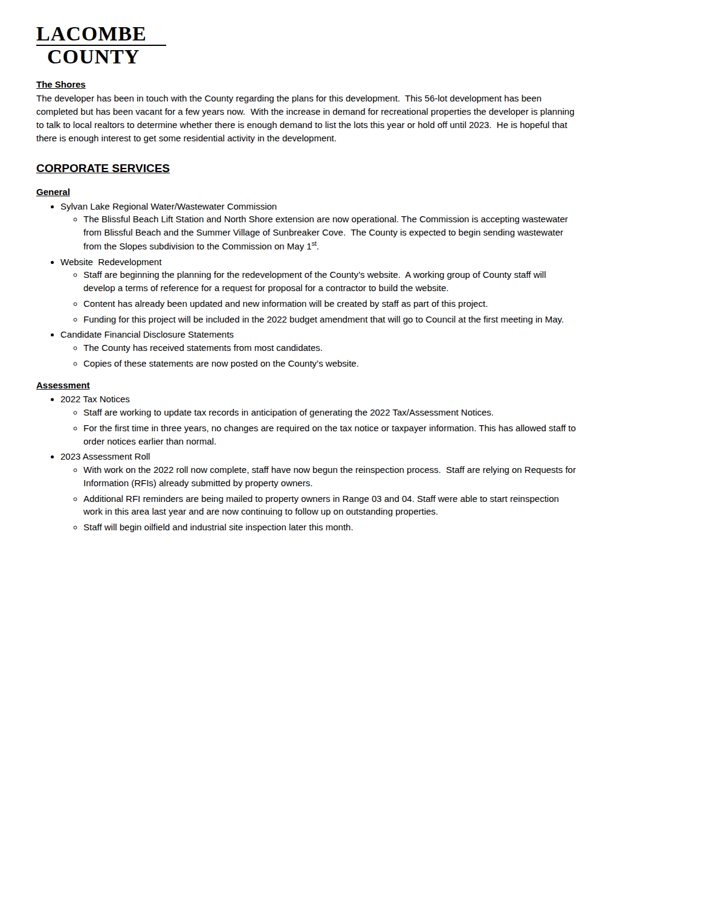LACOMBE
COUNTY
The Shores
The developer has been in touch with the County regarding the plans for this development. This 56-lot development has been completed but has been vacant for a few years now. With the increase in demand for recreational properties the developer is planning to talk to local realtors to determine whether there is enough demand to list the lots this year or hold off until 2023. He is hopeful that there is enough interest to get some residential activity in the development.
CORPORATE SERVICES
General
Sylvan Lake Regional Water/Wastewater Commission
The Blissful Beach Lift Station and North Shore extension are now operational. The Commission is accepting wastewater from Blissful Beach and the Summer Village of Sunbreaker Cove. The County is expected to begin sending wastewater from the Slopes subdivision to the Commission on May 1st.
Website Redevelopment
Staff are beginning the planning for the redevelopment of the County’s website. A working group of County staff will develop a terms of reference for a request for proposal for a contractor to build the website.
Content has already been updated and new information will be created by staff as part of this project.
Funding for this project will be included in the 2022 budget amendment that will go to Council at the first meeting in May.
Candidate Financial Disclosure Statements
The County has received statements from most candidates.
Copies of these statements are now posted on the County’s website.
Assessment
2022 Tax Notices
Staff are working to update tax records in anticipation of generating the 2022 Tax/Assessment Notices.
For the first time in three years, no changes are required on the tax notice or taxpayer information. This has allowed staff to order notices earlier than normal.
2023 Assessment Roll
With work on the 2022 roll now complete, staff have now begun the reinspection process. Staff are relying on Requests for Information (RFIs) already submitted by property owners.
Additional RFI reminders are being mailed to property owners in Range 03 and 04. Staff were able to start reinspection work in this area last year and are now continuing to follow up on outstanding properties.
Staff will begin oilfield and industrial site inspection later this month.